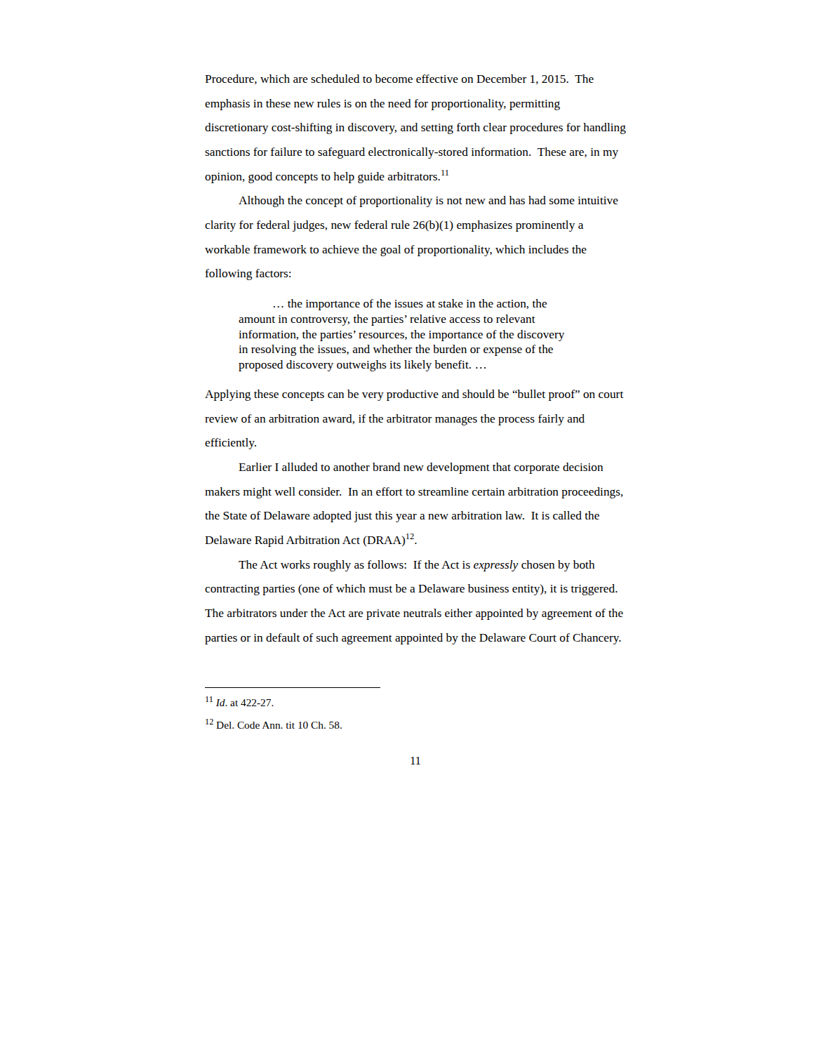Procedure, which are scheduled to become effective on December 1, 2015. The emphasis in these new rules is on the need for proportionality, permitting discretionary cost-shifting in discovery, and setting forth clear procedures for handling sanctions for failure to safeguard electronically-stored information. These are, in my opinion, good concepts to help guide arbitrators.11
Although the concept of proportionality is not new and has had some intuitive clarity for federal judges, new federal rule 26(b)(1) emphasizes prominently a workable framework to achieve the goal of proportionality, which includes the following factors:
… the importance of the issues at stake in the action, the amount in controversy, the parties’ relative access to relevant information, the parties’ resources, the importance of the discovery in resolving the issues, and whether the burden or expense of the proposed discovery outweighs its likely benefit. …
Applying these concepts can be very productive and should be “bullet proof” on court review of an arbitration award, if the arbitrator manages the process fairly and efficiently.
Earlier I alluded to another brand new development that corporate decision makers might well consider. In an effort to streamline certain arbitration proceedings, the State of Delaware adopted just this year a new arbitration law. It is called the Delaware Rapid Arbitration Act (DRAA)12.
The Act works roughly as follows: If the Act is expressly chosen by both contracting parties (one of which must be a Delaware business entity), it is triggered. The arbitrators under the Act are private neutrals either appointed by agreement of the parties or in default of such agreement appointed by the Delaware Court of Chancery.
11 Id. at 422-27.
12 Del. Code Ann. tit 10 Ch. 58.
11